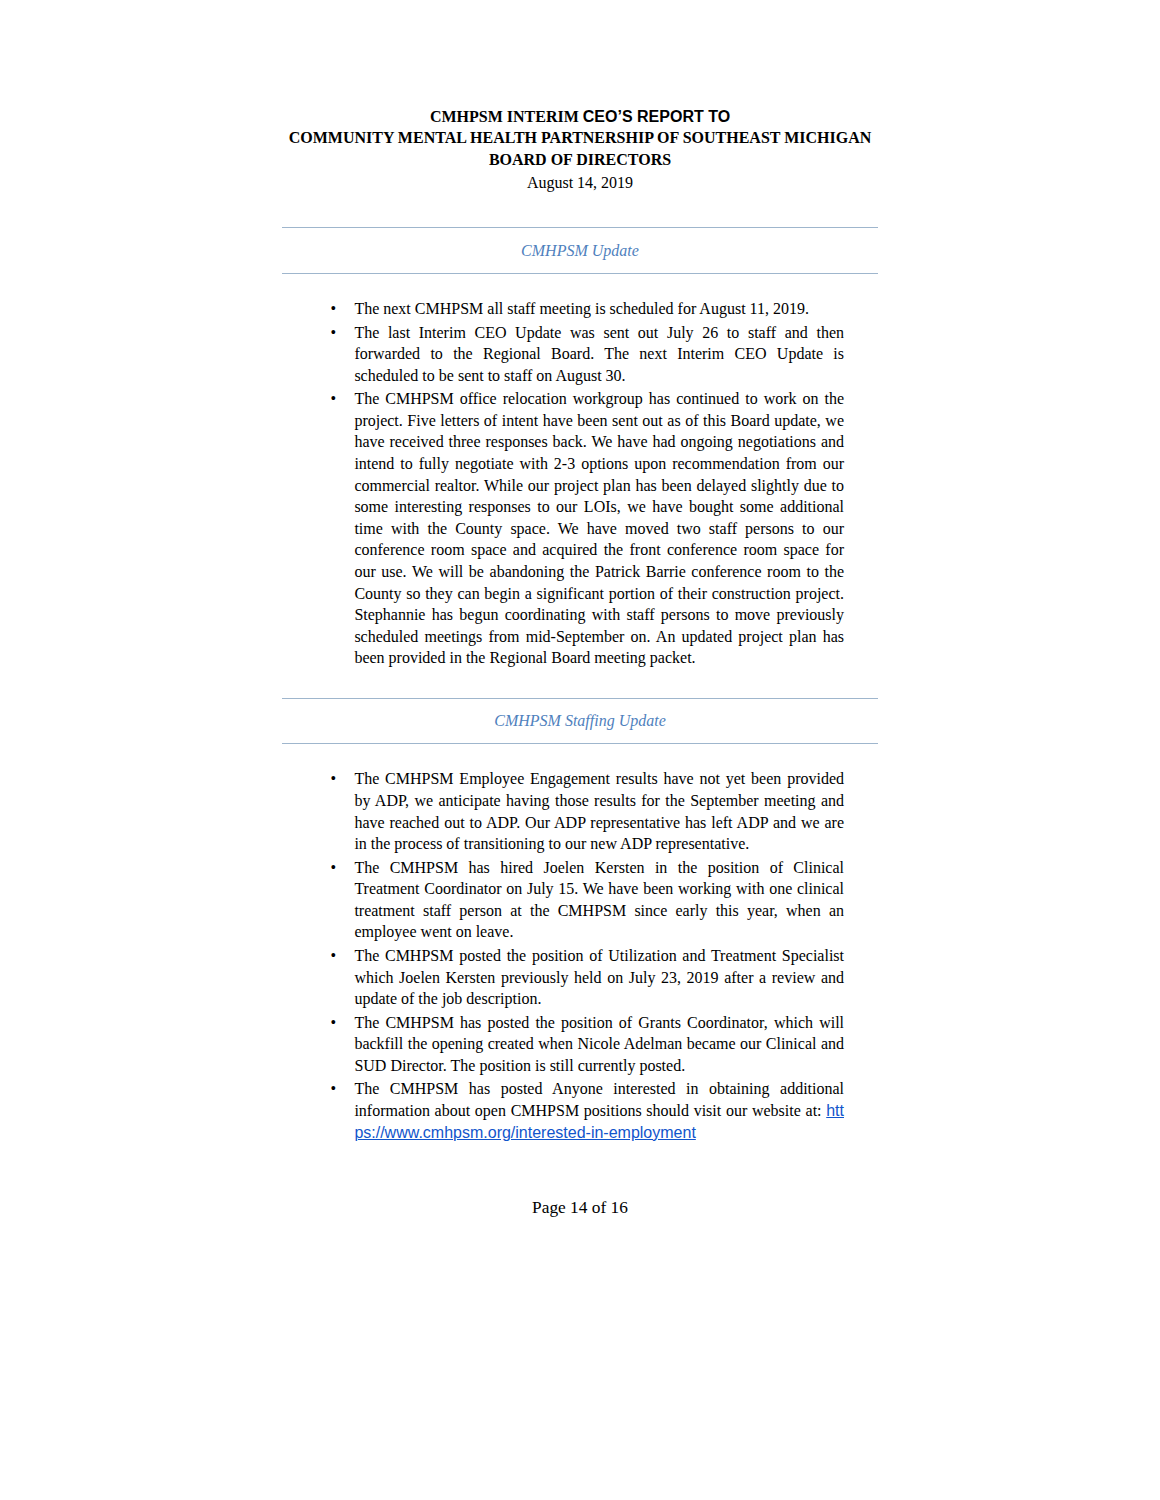CMHPSM INTERIM CEO’S REPORT TO COMMUNITY MENTAL HEALTH PARTNERSHIP OF SOUTHEAST MICHIGAN BOARD OF DIRECTORS August 14, 2019
CMHPSM Update
The next CMHPSM all staff meeting is scheduled for August 11, 2019.
The last Interim CEO Update was sent out July 26 to staff and then forwarded to the Regional Board. The next Interim CEO Update is scheduled to be sent to staff on August 30.
The CMHPSM office relocation workgroup has continued to work on the project. Five letters of intent have been sent out as of this Board update, we have received three responses back. We have had ongoing negotiations and intend to fully negotiate with 2-3 options upon recommendation from our commercial realtor. While our project plan has been delayed slightly due to some interesting responses to our LOIs, we have bought some additional time with the County space. We have moved two staff persons to our conference room space and acquired the front conference room space for our use. We will be abandoning the Patrick Barrie conference room to the County so they can begin a significant portion of their construction project. Stephannie has begun coordinating with staff persons to move previously scheduled meetings from mid-September on. An updated project plan has been provided in the Regional Board meeting packet.
CMHPSM Staffing Update
The CMHPSM Employee Engagement results have not yet been provided by ADP, we anticipate having those results for the September meeting and have reached out to ADP. Our ADP representative has left ADP and we are in the process of transitioning to our new ADP representative.
The CMHPSM has hired Joelen Kersten in the position of Clinical Treatment Coordinator on July 15. We have been working with one clinical treatment staff person at the CMHPSM since early this year, when an employee went on leave.
The CMHPSM posted the position of Utilization and Treatment Specialist which Joelen Kersten previously held on July 23, 2019 after a review and update of the job description.
The CMHPSM has posted the position of Grants Coordinator, which will backfill the opening created when Nicole Adelman became our Clinical and SUD Director. The position is still currently posted.
The CMHPSM has posted Anyone interested in obtaining additional information about open CMHPSM positions should visit our website at: https://www.cmhpsm.org/interested-in-employment
Page 14 of 16